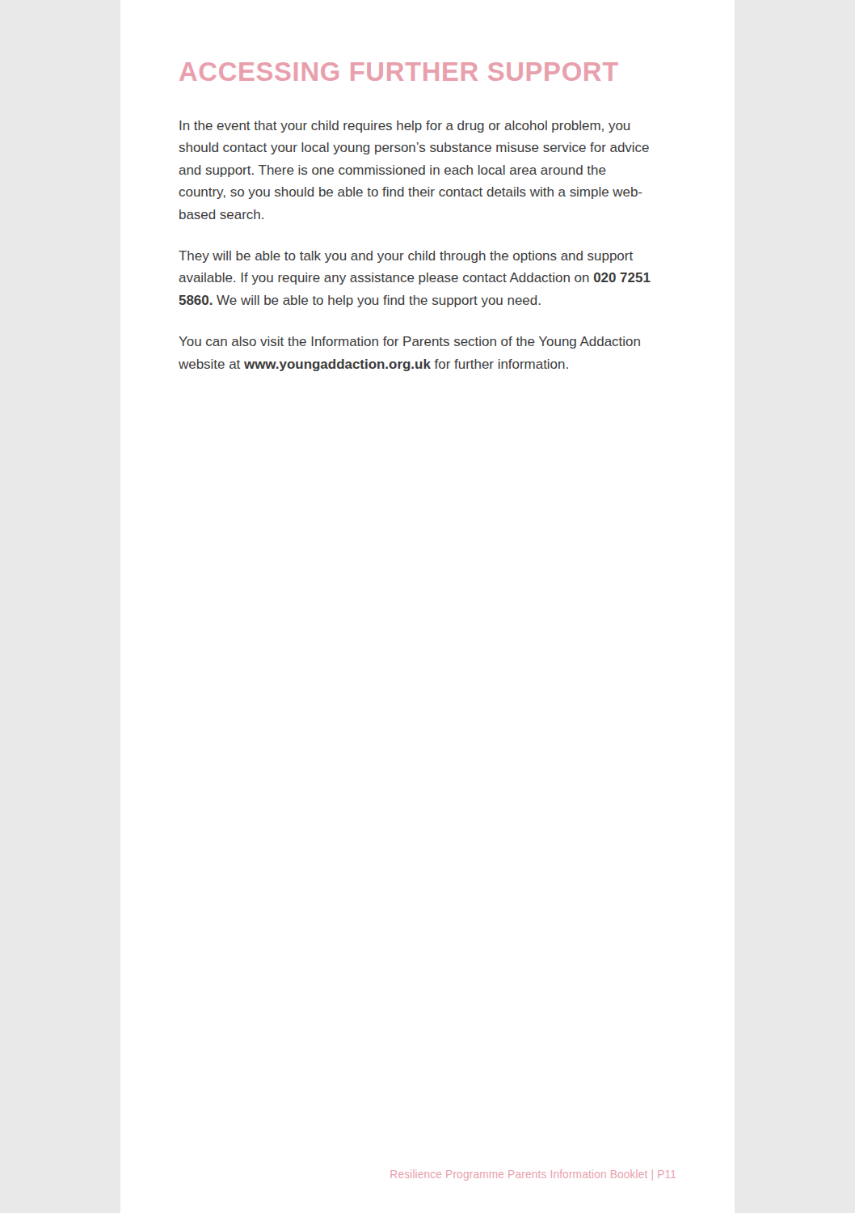Accessing Further Support
In the event that your child requires help for a drug or alcohol problem, you should contact your local young person’s substance misuse service for advice and support. There is one commissioned in each local area around the country, so you should be able to find their contact details with a simple web-based search.
They will be able to talk you and your child through the options and support available. If you require any assistance please contact Addaction on 020 7251 5860. We will be able to help you find the support you need.
You can also visit the Information for Parents section of the Young Addaction website at www.youngaddaction.org.uk for further information.
Resilience Programme Parents Information Booklet | P11